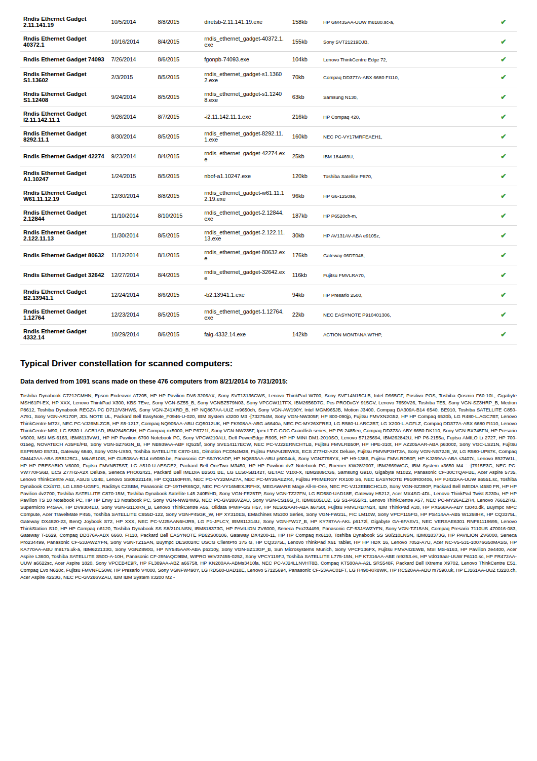| Rndis Ethernet Gadget 2.11.141.19 | 10/5/2014 | 8/8/2015 | diretsb-2.11.141.19.exe | 158kb | HP GM435AA-UUW m8180.sc-a, | ✔ |
| Rndis Ethernet Gadget 40372.1 | 10/16/2014 | 8/4/2015 | rndis_ethernet_gadget-40372.1.exe | 155kb | Sony SVT21219DJB, | ✔ |
| Rndis Ethernet Gadget 74093 | 7/26/2014 | 8/6/2015 | fgonpb-74093.exe | 104kb | Lenovo ThinkCentre Edge 72, | ✔ |
| Rndis Ethernet Gadget S1.13602 | 2/3/2015 | 8/5/2015 | rndis_ethernet_gadget-s1.13602.exe | 70kb | Compaq DD377A-ABX 6680 FI110, | ✔ |
| Rndis Ethernet Gadget S1.12408 | 9/24/2014 | 8/5/2015 | rndis_ethernet_gadget-s1.12408.exe | 63kb | Samsung N130, | ✔ |
| Rndis Ethernet Gadget I2.11.142.11.1 | 9/26/2014 | 8/7/2015 | -i2.11.142.11.1.exe | 216kb | HP Compaq 420, | ✔ |
| Rndis Ethernet Gadget 8292.11.1 | 8/30/2014 | 8/5/2015 | rndis_ethernet_gadget-8292.11.1.exe | 160kb | NEC PC-VY17MRFEAEH1, | ✔ |
| Rndis Ethernet Gadget 42274 | 9/23/2014 | 8/4/2015 | rndis_ethernet_gadget-42274.exe | 25kb | IBM 184469U, | ✔ |
| Rndis Ethernet Gadget A1.10247 | 1/24/2015 | 8/5/2015 | nbof-a1.10247.exe | 120kb | Toshiba Satellite P870, | ✔ |
| Rndis Ethernet Gadget W61.11.12.19 | 12/30/2014 | 8/8/2015 | rndis_ethernet_gadget-w61.11.12.19.exe | 96kb | HP G6-1250se, | ✔ |
| Rndis Ethernet Gadget 2.12844 | 11/10/2014 | 8/10/2015 | rndis_ethernet_gadget-2.12844.exe | 187kb | HP P6520ch-m, | ✔ |
| Rndis Ethernet Gadget 2.122.11.13 | 11/30/2014 | 8/5/2015 | rndis_ethernet_gadget-2.122.11.13.exe | 30kb | HP AV131AV-ABA e9105z, | ✔ |
| Rndis Ethernet Gadget 80632 | 11/12/2014 | 8/1/2015 | rndis_ethernet_gadget-80632.exe | 176kb | Gateway 06DT048, | ✔ |
| Rndis Ethernet Gadget 32642 | 12/27/2014 | 8/4/2015 | rndis_ethernet_gadget-32642.exe | 116kb | Fujitsu FMVLRA70, | ✔ |
| Rndis Ethernet Gadget B2.13941.1 | 12/24/2014 | 8/6/2015 | -b2.13941.1.exe | 94kb | HP Presario 2500, | ✔ |
| Rndis Ethernet Gadget 1.12764 | 12/23/2014 | 8/5/2015 | rndis_ethernet_gadget-1.12764.exe | 22kb | NEC EASYNOTE P910401306, | ✔ |
| Rndis Ethernet Gadget 4332.14 | 10/29/2014 | 8/6/2015 | faig-4332.14.exe | 142kb | ACTION MONTANA W7HP, | ✔ |
Typical Driver constellation for scanned computers:
Data derived from 1091 scans made on these 476 computers from 8/21/2014 to 7/31/2015:
Toshiba Dynabook C7212CMHN, Epson Endeavor AT205, HP HP Pavilion DV6-3206AX, Sony SVT13136CWS, Lenovo ThinkPad W700, Sony SVF14N15CLB, Intel D965GF, Positivo POS, Toshiba Qosmio F60-10L, Gigabyte MSH61PI-EX, HP XXX, Lenovo ThinkPad X300, KBS 7Eve, Sony VGN-SZ55_B, Sony VGNBZ579N03, Sony VPCCW11TFX, IBM2656D7G, Pcs PRODiiGY 915GV, Lenovo 7659V26, Toshiba TE5, Sony VGN-SZ3HRP_B, Medion P8612, Toshiba Dynabook REGZA PC D712/V3HWS, Sony VGN-Z41XRD_B, HP NQ867AA-UUZ m9650ch, Sony VGN-AW190Y, Intel MGM965JB, Motion J3400, Compaq DA309A-B14 6540. BE910, Toshiba SATELLITE C850-A791, Sony VGN-AR170P, JDL NOTE UL, Packard Bell EasyNote_F0946-U-020, IBM System x3200 M3 -[732754M, Sony VGN-NW305F, HP 800-090jp, Fujitsu FMVXN2G52, HP HP Compaq 6530b, LG R480-L.AGC7BT, Lenovo ThinkCentre M72z, NEC PC-VJ26MLZCB, HP S5-1217, Compaq NQ905AA-ABU CQ5012UK, HP FK908AA-ABG a6640a, NEC PC-MY26XFREJ, LG R580-U.ARC2BT, LG X200-L.AGFLZ, Compaq DD377A-ABX 6680 FI110, Lenovo ThinkCentre M90, LG S530-L.ACR1AD, IBM2645CBH, HP Compaq nx5000, HP P6721f, Sony VGN-NW235F, Ipex I.T.G GOC Guardfish series, HP P6-2485eo, Compaq DD373A-ABY 6650 DK110, Sony VGN-BX745FN, HP Presario V6000, MSI MS-6163, IBM8113VW1, HP HP Pavilion 6700 Notebook PC, Sony VPCW210ALI, Dell PowerEdge R905, HP HP MINI DM1-2010SO, Lenovo 57125694, IBM262842U, HP P6-2155a, Fujitsu AMILO Li 2727, HP 700-015eg, NOVATECH A35FE/FB, Sony VGN-SZ76GN_B, HP NB939AA-ABF IQ525f, Sony SVE14117ECW, NEC PC-VJ22ERNCHTLB, Fujitsu FMVLRB50P, HP HPE-310t, HP AZ205AAR-ABA p6300z, Sony VGC-LS21N, Fujitsu ESPRIMO E5731, Gateway 6840, Sony VGN-UX50, Toshiba SATELLITE C870-181, Dimotion PCDN4M38, Fujitsu FMVA42EWKS, ECS Z77H2-A2X Deluxe, Fujitsu FMVNP2HT3A, Sony VGN-NS72JB_W, LG R580-UP87K, Compaq GM442AA-ABA SR5125CL, M&AE10IS, HP GU508AA-B14 m9080.be, Panasonic CF-S9JYKADP, HP NQ893AA-ABU p6004uk, Sony VGNZ798YX, HP H9-1386, Fujitsu FMVLRD50P, HP KJ269AA-ABA s3407c, Lenovo 8927W1L, HP HP PRESARIO V6000, Fujitsu FMVNB75ST, LG A510-U.AESGE2, Packard Bell OneTwo M3450, HP HP Pavilion dv7 Notebook PC, Roemer KW28/2007, IBM2669WCC, IBM System x3650 M4 : -[7915E3G, NEC PC-VW770FS6B, ECS Z77H2-A2X Deluxe, Seneca PRO02421, Packard Bell IMEDIA B2501 BE, LG LE50-5B142T, GETAC V100-X, IBM2889CG6, Samsung G910, Gigabyte M1022, Panasonic CF-30CTQAFBE, Acer Aspire 5735, Lenovo ThinkCentre A62, ASUS U24E, Lenovo SS09221149, HP CQ1160FRm, NEC PC-VY22MAZ7A, NEC PC-MY26AEZR4, Fujitsu PRIMERGY RX100 S6, NEC EASYNOTE P910R00406, HP FJ422AA-UUW a6551.sc, Toshiba Dynabook CX/47G, LG LS50-UG5F1, RadiSys C2SBM, Panasonic CF-19THR65Q2, NEC PC-VY16MEXJRFHX, MEGAWARE Mage All-In-One, NEC PC-VJ12EBBCHCLD, Sony VGN-SZ390P, Packard Bell IMEDIA I4580 FR, HP HP Pavilion dv2700, Toshiba SATELLITE C870-15M, Toshiba Dynabook Satellite L45 240E/HD, Sony VGN-FE25TP, Sony VGN-TZ27FN, LG RD580-UAD18E, Gateway H5212, Acer MX4SG-4DL, Lenovo ThinkPad Twist S230u, HP HP Pavilion TS 10 Notebook PC, HP HP Envy 13 Notebook PC, Sony VGN-NW24MG, NEC PC-GV286VZAU, Sony VGN-CS16G_R, IBM8185LUZ, LG S1-P655R1, Lenovo ThinkCentre A57, NEC PC-MY26AEZR4, Lenovo 7661ZRG, Supermicro P4SAA, HP DV9304EU, Sony VGN-G11XRN_B, Lenovo ThinkCentre A55, Olidata IPMIP-GS H57, HP NE502AAR-ABA a6750t, Fujitsu FMVLRB7N24, IBM ThinkPad A30, HP PX568AA-ABY t3040.dk, Buympc MPC Compute, Acer TravelMate P455, Toshiba SATELLITE C855D-122, Sony VGN-P45GK_W, HP XY310ES, EMachines M5300 Series, Sony VGN-FW21L, FIC LM10W, Sony VPCF115FG, HP PS414AA-AB5 W1268HK, HP CQ3375L, Gateway DX4820-23, BenQ Joybook S72, HP XXX, NEC PC-VJ25AAN6HJR9, LG P1-JPLCY, IBM811314U, Sony VGN-FW17_B, HP KY787AA-AKL p6172l, Gigabyte GA-6FASV1, NEC VERSAE6301 RNF61119695, Lenovo ThinkStation S10, HP HP Compaq n6120, Toshiba Dynabook SS S8/210LNSN, IBM818373G, HP PAVILION ZV6000, Seneca Pro234499, Panasonic CF-53JAWZYFN, Sony VGN-TZ15AN, Compaq Presario 7110US 470016-083, Gateway T-1629, Compaq DD376A-ABX 6660. FI110, Packard Bell EASYNOTE PB62S00106, Gateway DX4200-11, HP HP Compaq nx6110, Toshiba Dynabook SS S8/210LNSN, IBM818373G, HP PAVILION ZV6000, Seneca Pro234499, Panasonic CF-53JAWZYFN, Sony VGN-TZ15AN, Buympc DES0024C USCG ClientPro 375 G, HP CQ3375L, Lenovo ThinkPad X61 Tablet, HP HP HDX 16, Lenovo 7052-A7U, Acer NC-V5-531-10076G50MASS, HP KA770AA-ABU m9175.uk-a, IBM622133G, Sony VGNZ890G, HP NY545AAR-ABA p6210y, Sony VGN-SZ13GP_B, Sun Microsystems Munich, Sony VPCF136FX, Fujitsu FMVA42EWB, MSI MS-6163, HP Pavilion ze4400, Acer Aspire L3600, Toshiba SATELLITE S50D-A-10H, Panasonic CF-29NAQC9BM, WIPRO WIV37455-0252, Sony VPCY119FJ, Toshiba SATELLITE L775-15N, HP KT316AA-ABE m9253.es, HP Vd019aar-UUW P6110.sc, HP FR472AA-UUW a6622sc, Acer Aspire 1820, Sony VPCEB4E9R, HP FL389AA-ABZ a6675it, HP KN280AA-ABMs3410la, NEC PC-VJ24LLNVHT8B, Compaq KT580AA-A2L SR5548F, Packard Bell IXtreme X9702, Lenovo ThinkCentre E51, Compaq Evo N620c, Fujitsu FMVNFE50W, HP Presario V4000, Sony VGNFW490Y, LG RD580-UAD18E, Lenovo 57125694, Panasonic CF-53AAC01FT, LG R490-KR8WK, HP RC520AA-ABU m7590.uk, HP EJ161AA-UUZ t3220.ch, Acer Aspire 4253G, NEC PC-GV286VZAU, IBM IBM System x3200 M2 -